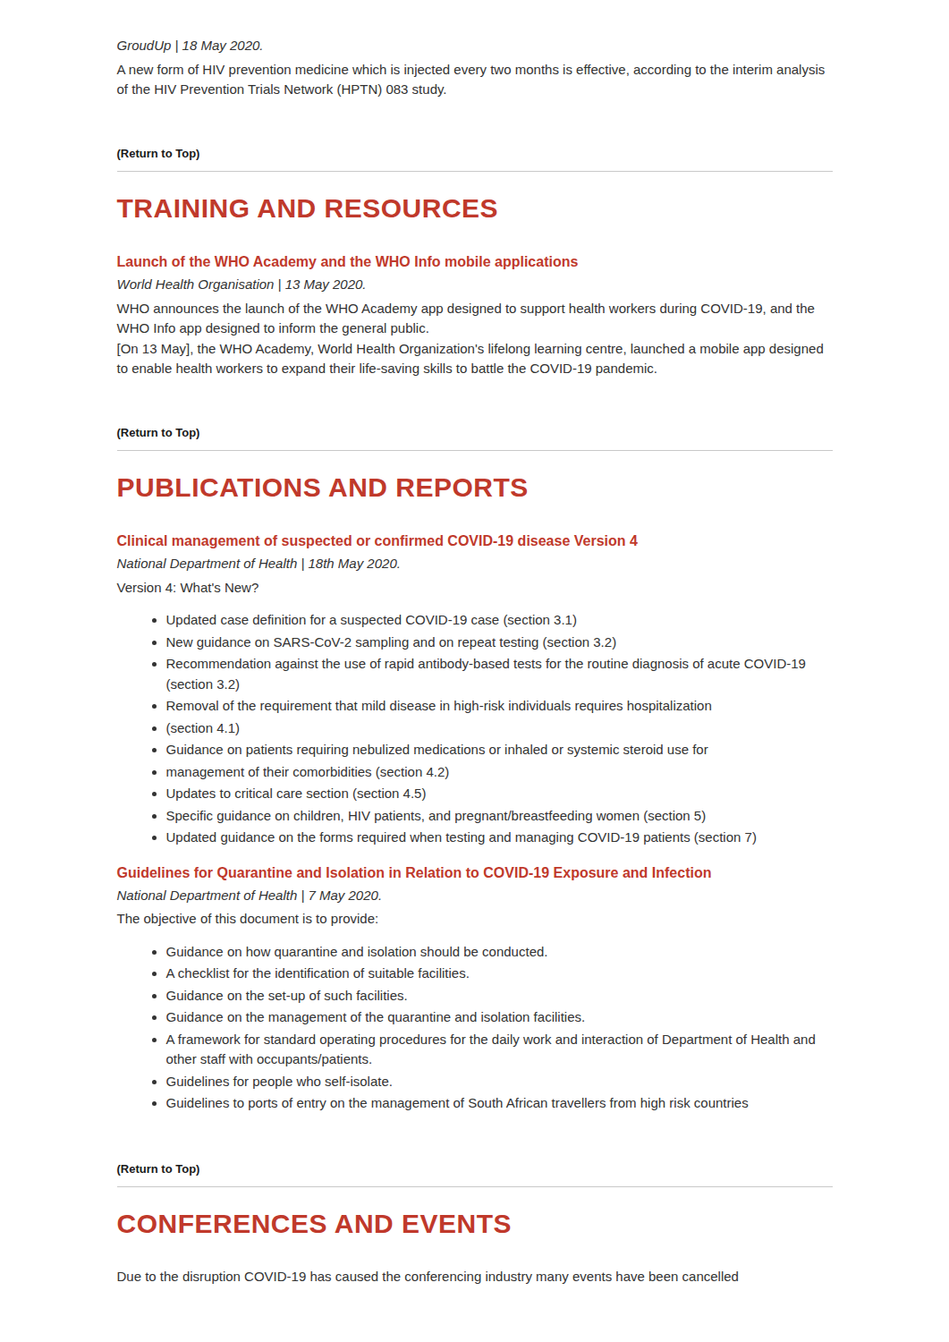GroudUp | 18 May 2020.
A new form of HIV prevention medicine which is injected every two months is effective, according to the interim analysis of the HIV Prevention Trials Network (HPTN) 083 study.
(Return to Top)
TRAINING AND RESOURCES
Launch of the WHO Academy and the WHO Info mobile applications
World Health Organisation | 13 May 2020.
WHO announces the launch of the WHO Academy app designed to support health workers during COVID-19, and the WHO Info app designed to inform the general public.
[On 13 May], the WHO Academy, World Health Organization's lifelong learning centre, launched a mobile app designed to enable health workers to expand their life-saving skills to battle the COVID-19 pandemic.
(Return to Top)
PUBLICATIONS AND REPORTS
Clinical management of suspected or confirmed COVID-19 disease Version 4
National Department of Health | 18th May 2020.
Version 4: What's New?
Updated case definition for a suspected COVID-19 case (section 3.1)
New guidance on SARS-CoV-2 sampling and on repeat testing (section 3.2)
Recommendation against the use of rapid antibody-based tests for the routine diagnosis of acute COVID-19 (section 3.2)
Removal of the requirement that mild disease in high-risk individuals requires hospitalization
(section 4.1)
Guidance on patients requiring nebulized medications or inhaled or systemic steroid use for
management of their comorbidities (section 4.2)
Updates to critical care section (section 4.5)
Specific guidance on children, HIV patients, and pregnant/breastfeeding women (section 5)
Updated guidance on the forms required when testing and managing COVID-19 patients (section 7)
Guidelines for Quarantine and Isolation in Relation to COVID-19 Exposure and Infection
National Department of Health | 7 May 2020.
The objective of this document is to provide:
Guidance on how quarantine and isolation should be conducted.
A checklist for the identification of suitable facilities.
Guidance on the set-up of such facilities.
Guidance on the management of the quarantine and isolation facilities.
A framework for standard operating procedures for the daily work and interaction of Department of Health and other staff with occupants/patients.
Guidelines for people who self-isolate.
Guidelines to ports of entry on the management of South African travellers from high risk countries
(Return to Top)
CONFERENCES AND EVENTS
Due to the disruption COVID-19 has caused the conferencing industry many events have been cancelled